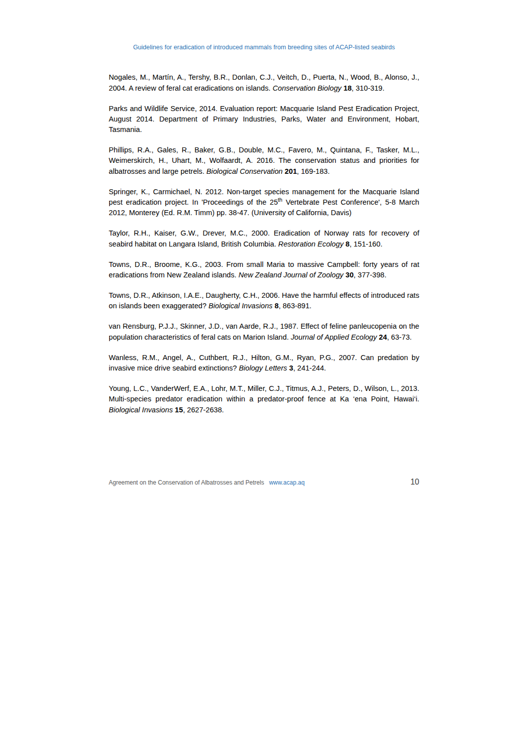Guidelines for eradication of introduced mammals from breeding sites of ACAP-listed seabirds
Nogales, M., Martín, A., Tershy, B.R., Donlan, C.J., Veitch, D., Puerta, N., Wood, B., Alonso, J., 2004. A review of feral cat eradications on islands. Conservation Biology 18, 310-319.
Parks and Wildlife Service, 2014. Evaluation report: Macquarie Island Pest Eradication Project, August 2014. Department of Primary Industries, Parks, Water and Environment, Hobart, Tasmania.
Phillips, R.A., Gales, R., Baker, G.B., Double, M.C., Favero, M., Quintana, F., Tasker, M.L., Weimerskirch, H., Uhart, M., Wolfaardt, A. 2016. The conservation status and priorities for albatrosses and large petrels. Biological Conservation 201, 169-183.
Springer, K., Carmichael, N. 2012. Non-target species management for the Macquarie Island pest eradication project. In 'Proceedings of the 25th Vertebrate Pest Conference', 5-8 March 2012, Monterey (Ed. R.M. Timm) pp. 38-47. (University of California, Davis)
Taylor, R.H., Kaiser, G.W., Drever, M.C., 2000. Eradication of Norway rats for recovery of seabird habitat on Langara Island, British Columbia. Restoration Ecology 8, 151-160.
Towns, D.R., Broome, K.G., 2003. From small Maria to massive Campbell: forty years of rat eradications from New Zealand islands. New Zealand Journal of Zoology 30, 377-398.
Towns, D.R., Atkinson, I.A.E., Daugherty, C.H., 2006. Have the harmful effects of introduced rats on islands been exaggerated? Biological Invasions 8, 863-891.
van Rensburg, P.J.J., Skinner, J.D., van Aarde, R.J., 1987. Effect of feline panleucopenia on the population characteristics of feral cats on Marion Island. Journal of Applied Ecology 24, 63-73.
Wanless, R.M., Angel, A., Cuthbert, R.J., Hilton, G.M., Ryan, P.G., 2007. Can predation by invasive mice drive seabird extinctions? Biology Letters 3, 241-244.
Young, L.C., VanderWerf, E.A., Lohr, M.T., Miller, C.J., Titmus, A.J., Peters, D., Wilson, L., 2013. Multi-species predator eradication within a predator-proof fence at Ka ‘ena Point, Hawai‘i. Biological Invasions 15, 2627-2638.
Agreement on the Conservation of Albatrosses and Petrels www.acap.aq 10